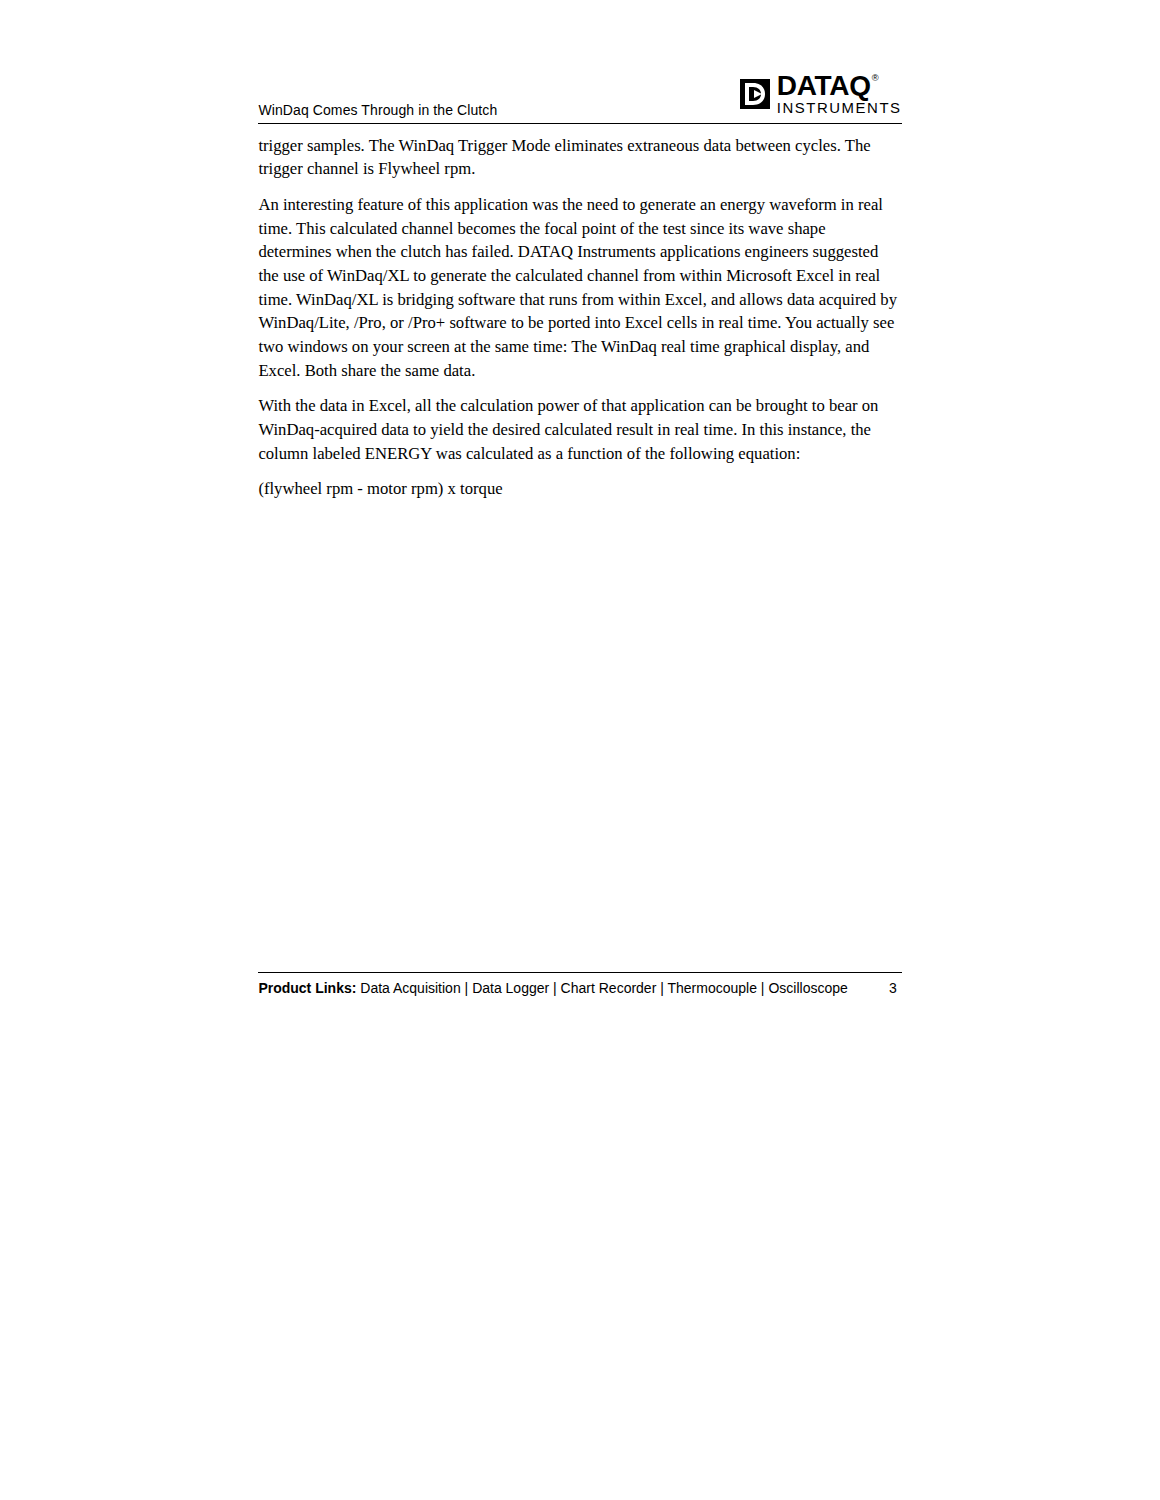WinDaq Comes Through in the Clutch
DATAQ® INSTRUMENTS
trigger samples. The WinDaq Trigger Mode eliminates extraneous data between cycles. The trigger channel is Flywheel rpm.
An interesting feature of this application was the need to generate an energy waveform in real time. This calculated channel becomes the focal point of the test since its wave shape determines when the clutch has failed. DATAQ Instruments applications engineers suggested the use of WinDaq/XL to generate the calculated channel from within Microsoft Excel in real time. WinDaq/XL is bridging software that runs from within Excel, and allows data acquired by WinDaq/Lite, /Pro, or /Pro+ software to be ported into Excel cells in real time. You actually see two windows on your screen at the same time: The WinDaq real time graphical display, and Excel. Both share the same data.
With the data in Excel, all the calculation power of that application can be brought to bear on WinDaq-acquired data to yield the desired calculated result in real time. In this instance, the column labeled ENERGY was calculated as a function of the following equation:
(flywheel rpm - motor rpm) x torque
Product Links: Data Acquisition | Data Logger | Chart Recorder | Thermocouple | Oscilloscope
3